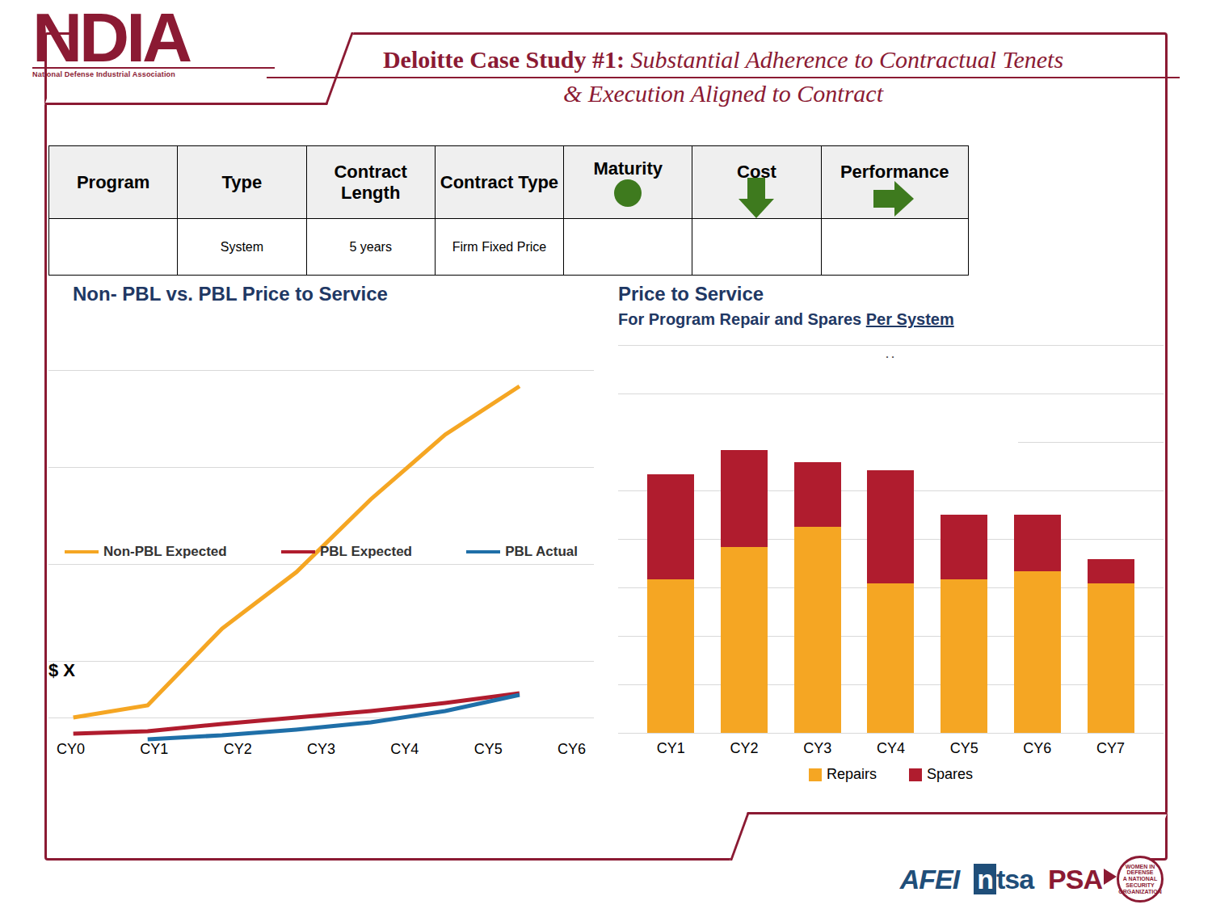NDIA
National Defense Industrial Association
Deloitte Case Study #1: Substantial Adherence to Contractual Tenets
& Execution Aligned to Contract
| Program | Type | Contract Length | Contract Type | Maturity | Cost | Performance |
| --- | --- | --- | --- | --- | --- | --- |
| | System | 5 years | Firm Fixed Price | | | |
Non- PBL vs. PBL Price to Service
Non-PBL Expected PBL Expected PBL Actual
$ X
CY0 CY1 CY2 CY3 CY4 CY5 CY6
Price to Service
For Program Repair and Spares Per System
..
CY1 CY2 CY3 CY4 CY5 CY6 CY7
Repairs Spares
AFEI
ntsa
PSA
WOMEN IN DEFENSE
A NATIONAL SECURITY ORGANIZATION